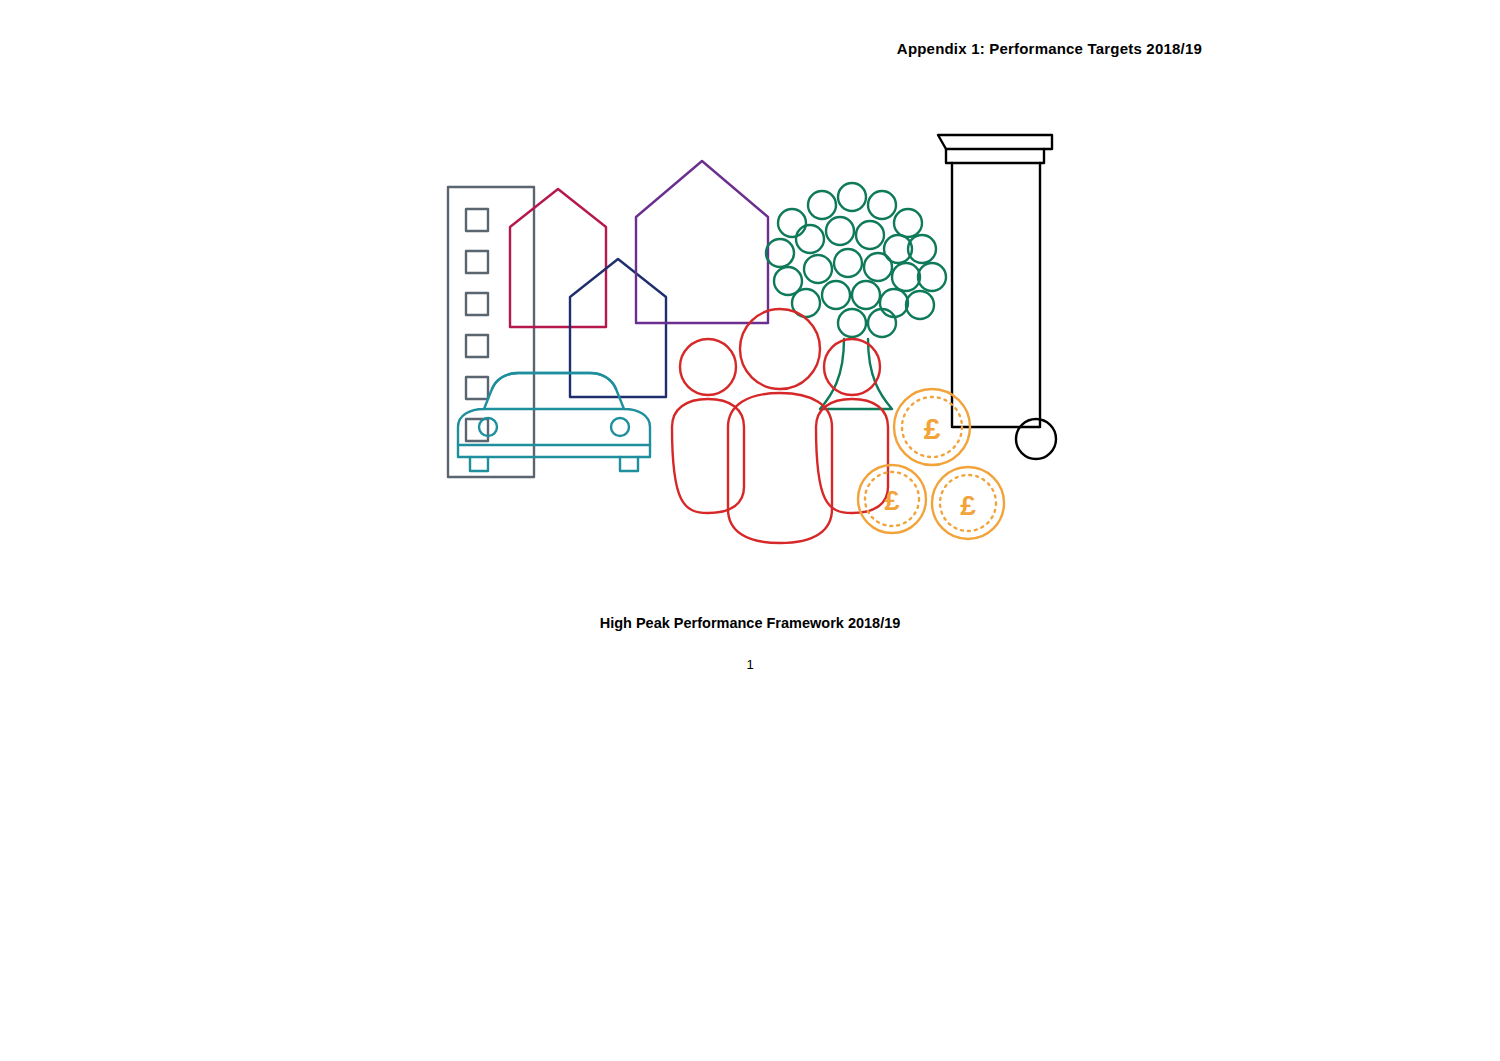Appendix 1: Performance Targets 2018/19
£ £ £
High Peak Performance Framework 2018/19
1